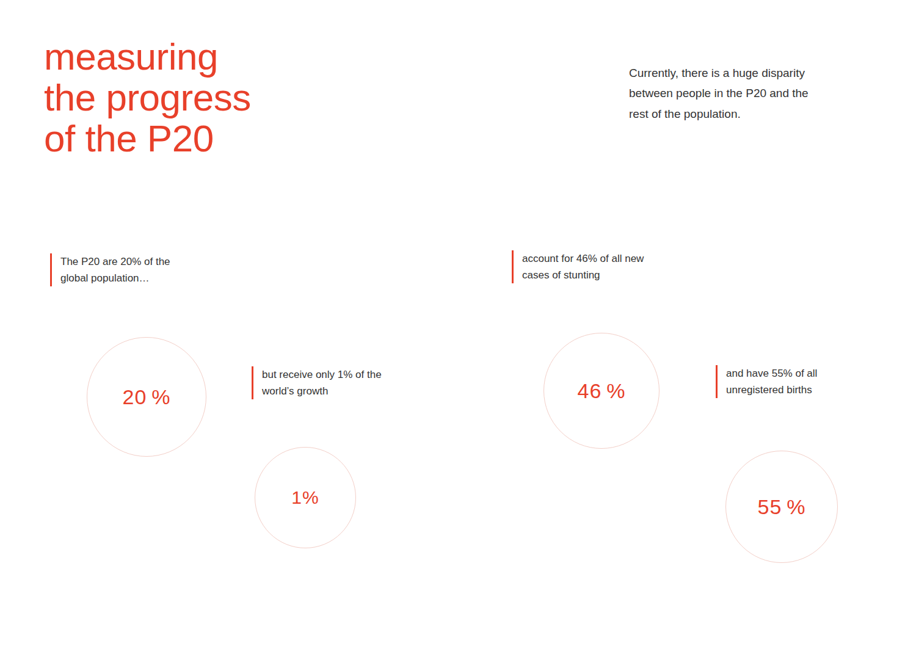measuring
the progress
of the P20
Currently, there is a huge disparity between people in the P20 and the rest of the population.
The P20 are 20% of the global population…
but receive only 1% of the world’s growth
account for 46% of all new cases of stunting
and have 55% of all unregistered births
20 %
1%
46 %
55 %